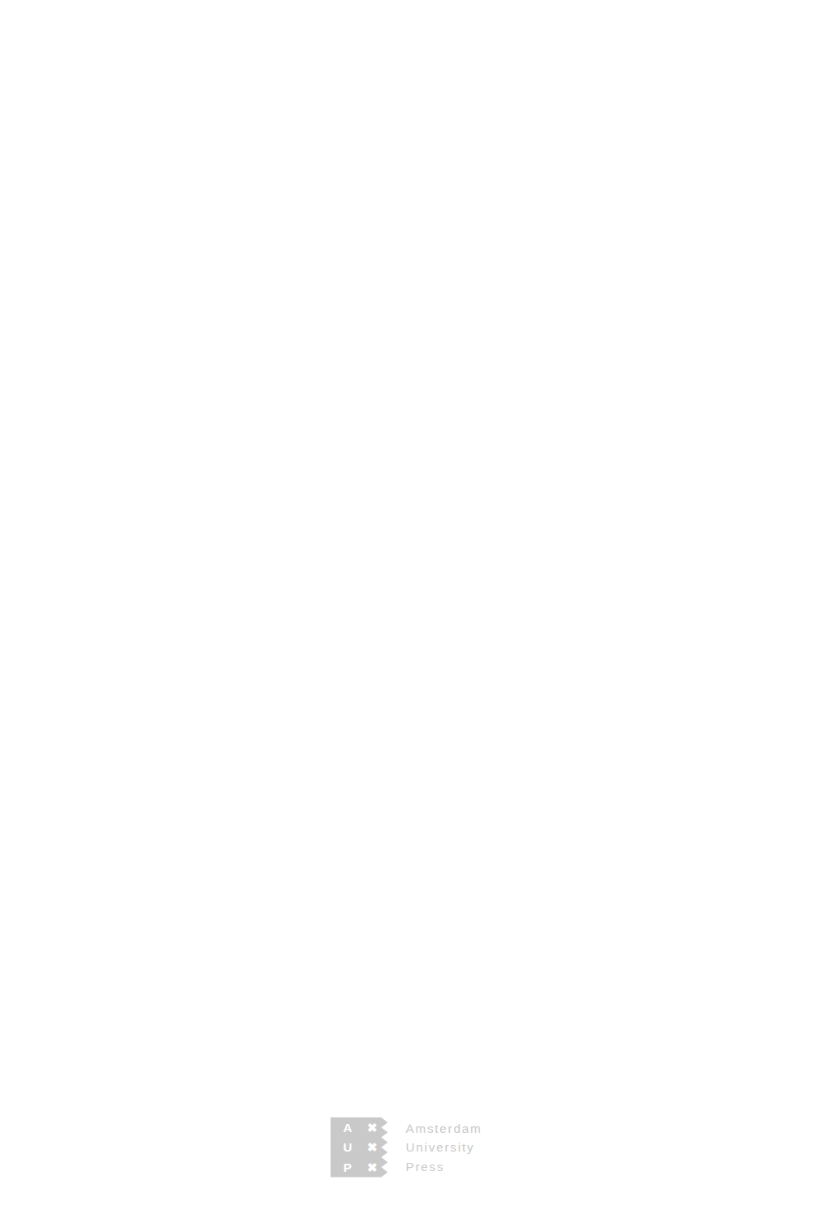A✖ U✖ P✖
Amsterdam
University
Press